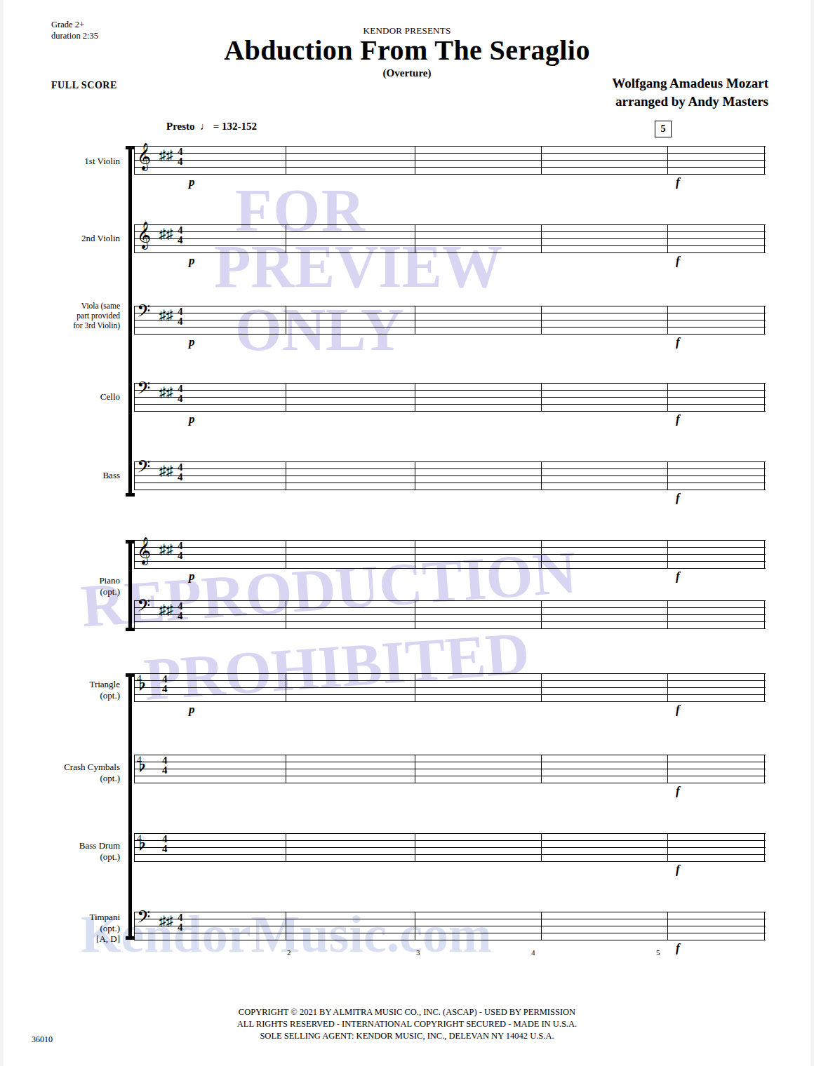Grade 2+
duration 2:35
KENDOR PRESENTS
Abduction From The Seraglio
(Overture)
FULL SCORE
Wolfgang Amadeus Mozart
arranged by Andy Masters
Presto ♩ = 132-152
5
FOR
PREVIEW
ONLY
REPRODUCTION
PROHIBITED
KendorMusic.com
1st Violin
2nd Violin
Viola (same
part provided
for 3rd Violin)
Cello
Bass
Piano
(opt.)
Triangle
(opt.)
Crash Cymbals
(opt.)
Bass Drum
(opt.)
Timpani
(opt.)
[A, D]
𝄞
♯♯
4
4
p
f
𝄞
♯♯
4
4
p
f
𝄢
♯♯
4
4
p
f
𝄢
♯♯
4
4
p
f
𝄢
♯♯
4
4
f
𝄞
♯♯
4
4
p
f
𝄢
♯♯
4
4
𝄳
4
4
p
f
𝄳
4
4
f
𝄳
4
4
f
𝄢
♯♯
4
4
f
2
3
4
5
COPYRIGHT © 2021 BY ALMITRA MUSIC CO., INC. (ASCAP) - USED BY PERMISSION
ALL RIGHTS RESERVED - INTERNATIONAL COPYRIGHT SECURED - MADE IN U.S.A.
SOLE SELLING AGENT: KENDOR MUSIC, INC., DELEVAN NY 14042 U.S.A.
36010